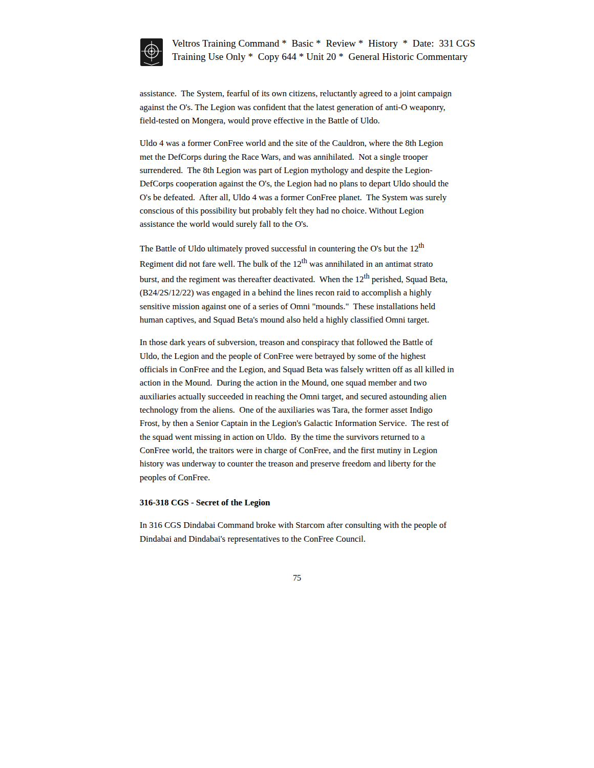Veltros Training Command * Basic * Review * History * Date: 331 CGS
Training Use Only * Copy 644 * Unit 20 * General Historic Commentary
assistance. The System, fearful of its own citizens, reluctantly agreed to a joint campaign against the O's. The Legion was confident that the latest generation of anti-O weaponry, field-tested on Mongera, would prove effective in the Battle of Uldo.
Uldo 4 was a former ConFree world and the site of the Cauldron, where the 8th Legion met the DefCorps during the Race Wars, and was annihilated. Not a single trooper surrendered. The 8th Legion was part of Legion mythology and despite the Legion-DefCorps cooperation against the O's, the Legion had no plans to depart Uldo should the O's be defeated. After all, Uldo 4 was a former ConFree planet. The System was surely conscious of this possibility but probably felt they had no choice. Without Legion assistance the world would surely fall to the O's.
The Battle of Uldo ultimately proved successful in countering the O's but the 12th Regiment did not fare well. The bulk of the 12th was annihilated in an antimat strato burst, and the regiment was thereafter deactivated. When the 12th perished, Squad Beta, (B24/2S/12/22) was engaged in a behind the lines recon raid to accomplish a highly sensitive mission against one of a series of Omni "mounds." These installations held human captives, and Squad Beta's mound also held a highly classified Omni target.
In those dark years of subversion, treason and conspiracy that followed the Battle of Uldo, the Legion and the people of ConFree were betrayed by some of the highest officials in ConFree and the Legion, and Squad Beta was falsely written off as all killed in action in the Mound. During the action in the Mound, one squad member and two auxiliaries actually succeeded in reaching the Omni target, and secured astounding alien technology from the aliens. One of the auxiliaries was Tara, the former asset Indigo Frost, by then a Senior Captain in the Legion's Galactic Information Service. The rest of the squad went missing in action on Uldo. By the time the survivors returned to a ConFree world, the traitors were in charge of ConFree, and the first mutiny in Legion history was underway to counter the treason and preserve freedom and liberty for the peoples of ConFree.
316-318 CGS - Secret of the Legion
In 316 CGS Dindabai Command broke with Starcom after consulting with the people of Dindabai and Dindabai's representatives to the ConFree Council.
75